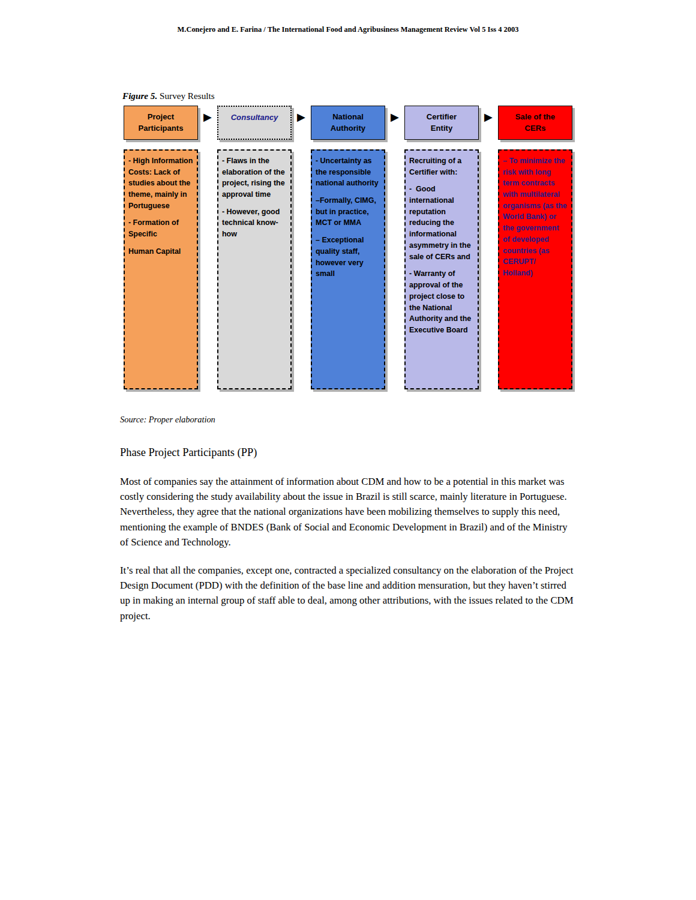M.Conejero and E. Farina / The International Food and Agribusiness Management Review Vol 5 Iss 4 2003
Figure 5. Survey Results
| Project Participants | ▶ | Consultancy | ▶ | National Authority | ▶ | Certifier Entity | ▶ | Sale of the CERs |
| - High Information Costs: Lack of studies about the theme, mainly in Portuguese - Formation of Specific Human Capital | | - Flaws in the elaboration of the project, rising the approval time - However, good technical know-how | | - Uncertainty as the responsible national authority –Formally, CIMG, but in practice, MCT or MMA – Exceptional quality staff, however very small | | Recruiting of a Certifier with: - Good international reputation reducing the informational asymmetry in the sale of CERs and - Warranty of approval of the project close to the National Authority and the Executive Board | | – To minimize the risk with long term contracts with multilateral organisms (as the World Bank) or the government of developed countries (as CERUPT/ Holland) |
Source: Proper elaboration
Phase Project Participants (PP)
Most of companies say the attainment of information about CDM and how to be a potential in this market was costly considering the study availability about the issue in Brazil is still scarce, mainly literature in Portuguese. Nevertheless, they agree that the national organizations have been mobilizing themselves to supply this need, mentioning the example of BNDES (Bank of Social and Economic Development in Brazil) and of the Ministry of Science and Technology.
It’s real that all the companies, except one, contracted a specialized consultancy on the elaboration of the Project Design Document (PDD) with the definition of the base line and addition mensuration, but they haven’t stirred up in making an internal group of staff able to deal, among other attributions, with the issues related to the CDM project.